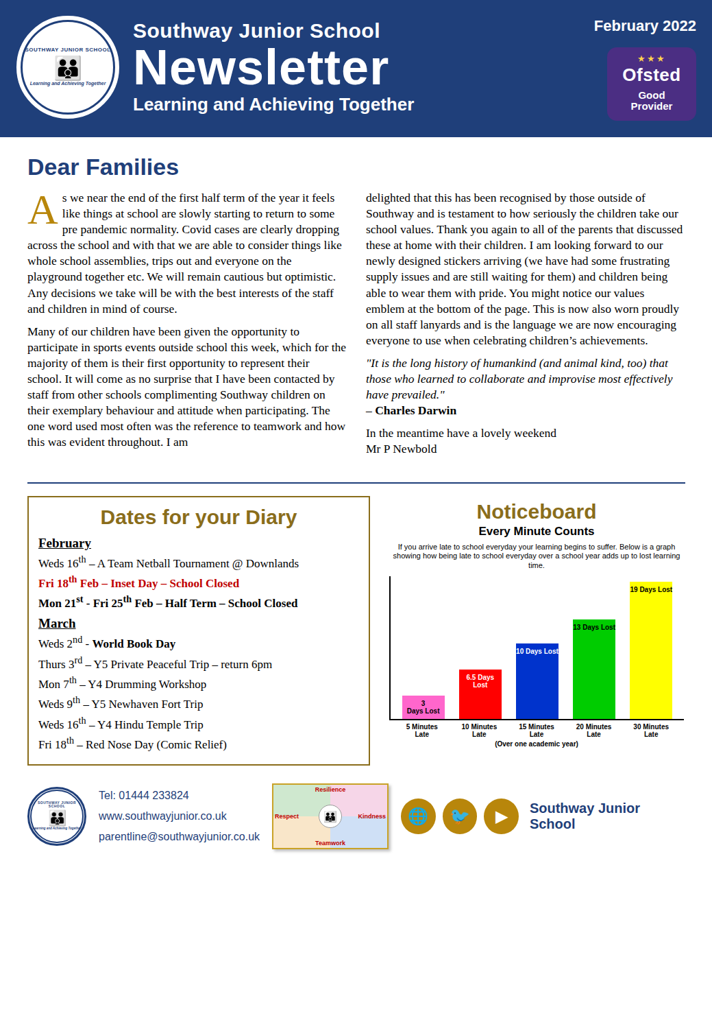SOUTHWAY JUNIOR SCHOOL
👪
Learning and Achieving Together
Southway Junior School
Newsletter
Learning and Achieving Together
February 2022
★★★
Ofsted
Good
Provider
Dear Families
As we near the end of the first half term of the year it feels like things at school are slowly starting to return to some pre pandemic normality. Covid cases are clearly dropping across the school and with that we are able to consider things like whole school assemblies, trips out and everyone on the playground together etc. We will remain cautious but optimistic. Any decisions we take will be with the best interests of the staff and children in mind of course.
Many of our children have been given the opportunity to participate in sports events outside school this week, which for the majority of them is their first opportunity to represent their school. It will come as no surprise that I have been contacted by staff from other schools complimenting Southway children on their exemplary behaviour and attitude when participating. The one word used most often was the reference to teamwork and how this was evident throughout. I am
delighted that this has been recognised by those outside of Southway and is testament to how seriously the children take our school values. Thank you again to all of the parents that discussed these at home with their children. I am looking forward to our newly designed stickers arriving (we have had some frustrating supply issues and are still waiting for them) and children being able to wear them with pride. You might notice our values emblem at the bottom of the page. This is now also worn proudly on all staff lanyards and is the language we are now encouraging everyone to use when celebrating children’s achievements.
"It is the long history of humankind (and animal kind, too) that those who learned to collaborate and improvise most effectively have prevailed."
– Charles Darwin
In the meantime have a lovely weekend
Mr P Newbold
Dates for your Diary
February
Weds 16th – A Team Netball Tournament @ Downlands
Fri 18th Feb – Inset Day – School Closed
Mon 21st - Fri 25th Feb – Half Term – School Closed
March
Weds 2nd - World Book Day
Thurs 3rd – Y5 Private Peaceful Trip – return 6pm
Mon 7th – Y4 Drumming Workshop
Weds 9th – Y5 Newhaven Fort Trip
Weds 16th – Y4 Hindu Temple Trip
Fri 18th – Red Nose Day (Comic Relief)
Noticeboard
Every Minute Counts
If you arrive late to school everyday your learning begins to suffer. Below is a graph showing how being late to school everyday over a school year adds up to lost learning time.
3
Days Lost
6.5 Days
Lost
10 Days Lost
13 Days Lost
19 Days Lost
5 Minutes
Late
10 Minutes
Late
15 Minutes
Late
20 Minutes
Late
30 Minutes Late
(Over one academic year)
SOUTHWAY JUNIOR SCHOOL
👪
Learning and Achieving Together
Tel: 01444 233824
www.southwayjunior.co.uk
parentline@southwayjunior.co.uk
Resilience
Teamwork
Respect
Kindness
👪
🌐
🐦
▶
Southway Junior School